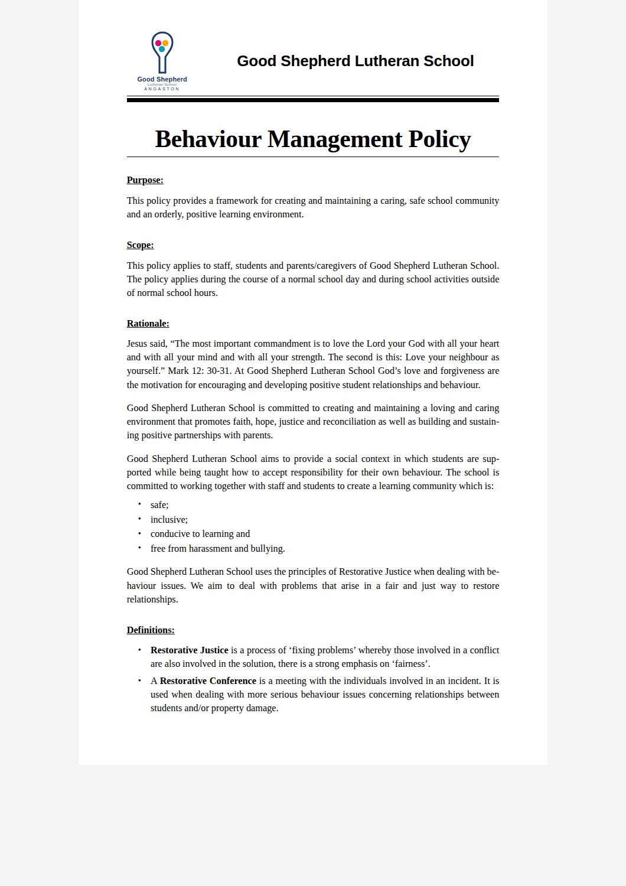Good Shepherd
Lutheran School
ANGASTON
Good Shepherd Lutheran School
Behaviour Management Policy
Purpose:
This policy provides a framework for creating and maintaining a caring, safe school community and an orderly, positive learning environment.
Scope:
This policy applies to staff, students and parents/caregivers of Good Shepherd Lutheran School. The policy applies during the course of a normal school day and during school activities outside of normal school hours.
Rationale:
Jesus said, “The most important commandment is to love the Lord your God with all your heart and with all your mind and with all your strength. The second is this: Love your neighbour as yourself.” Mark 12: 30-31. At Good Shepherd Lutheran School God’s love and forgiveness are the motivation for encouraging and developing positive student relationships and behaviour.
Good Shepherd Lutheran School is committed to creating and maintaining a loving and caring environment that promotes faith, hope, justice and reconciliation as well as building and sustaining positive partnerships with parents.
Good Shepherd Lutheran School aims to provide a social context in which students are supported while being taught how to accept responsibility for their own behaviour. The school is committed to working together with staff and students to create a learning community which is:
safe;
inclusive;
conducive to learning and
free from harassment and bullying.
Good Shepherd Lutheran School uses the principles of Restorative Justice when dealing with behaviour issues. We aim to deal with problems that arise in a fair and just way to restore relationships.
Definitions:
Restorative Justice is a process of ‘fixing problems’ whereby those involved in a conflict are also involved in the solution, there is a strong emphasis on ‘fairness’.
A Restorative Conference is a meeting with the individuals involved in an incident. It is used when dealing with more serious behaviour issues concerning relationships between students and/or property damage.